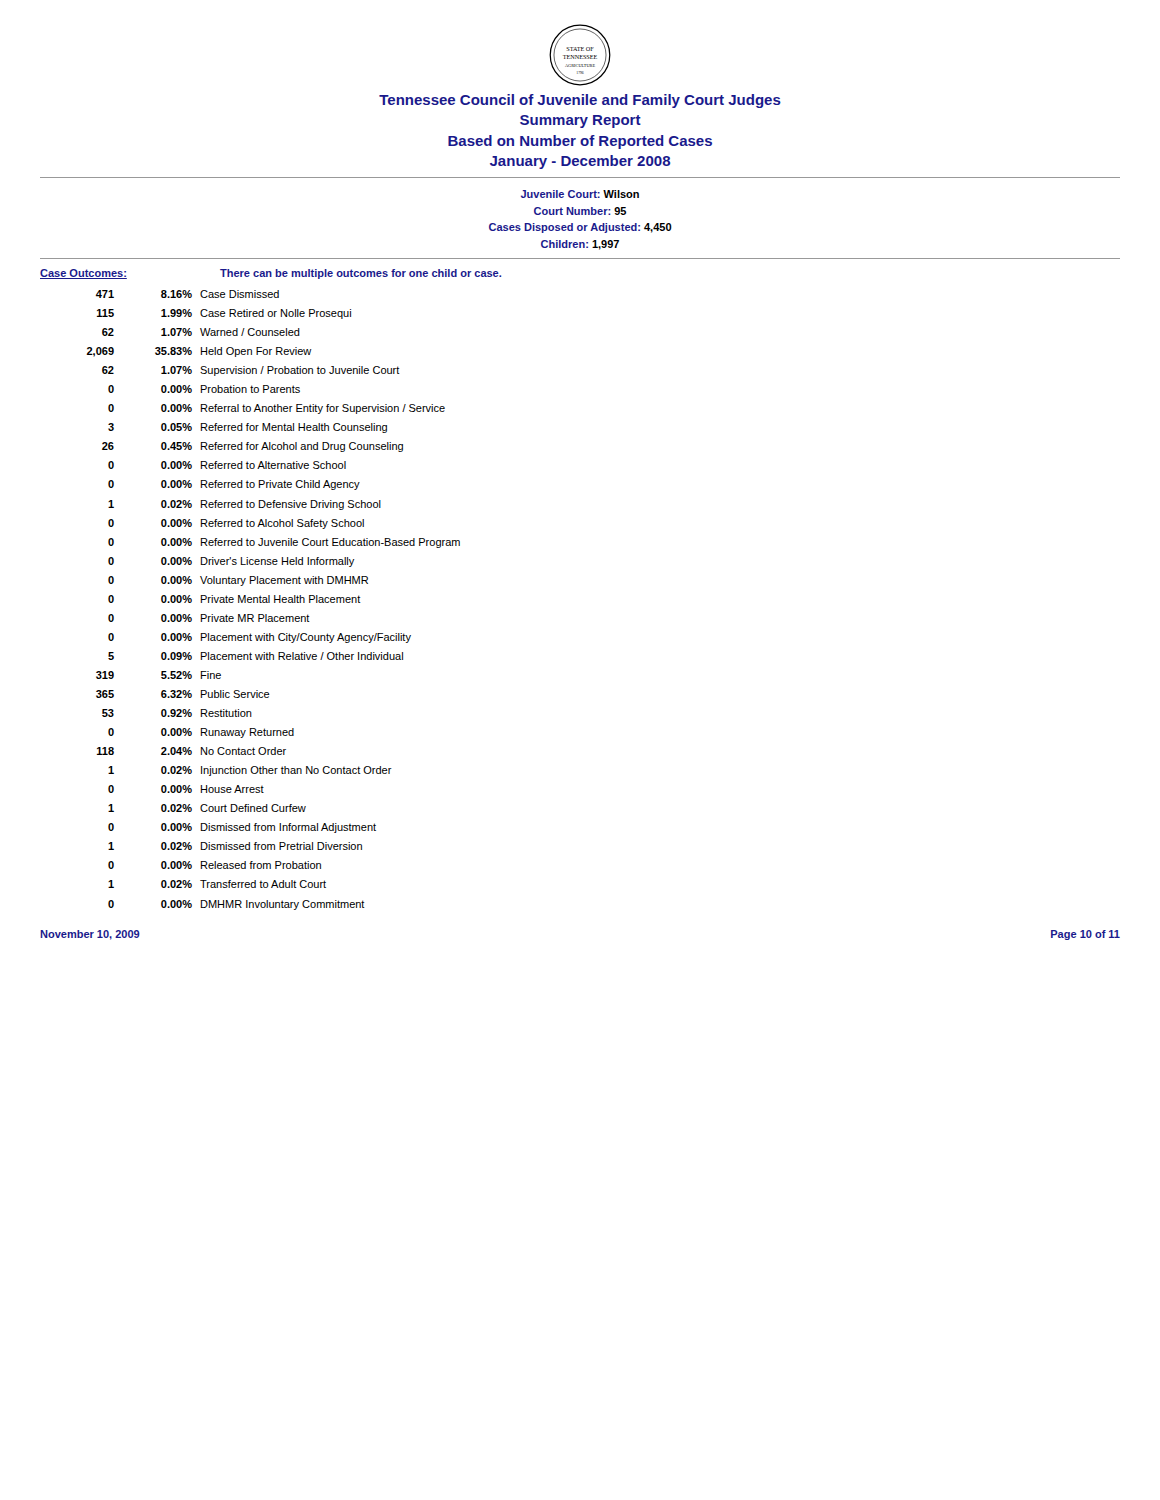Tennessee Council of Juvenile and Family Court Judges
Summary Report
Based on Number of Reported Cases
January - December 2008
Juvenile Court: Wilson
Court Number: 95
Cases Disposed or Adjusted: 4,450
Children: 1,997
Case Outcomes: There can be multiple outcomes for one child or case.
| 471 | 8.16% | Case Dismissed |
| 115 | 1.99% | Case Retired or Nolle Prosequi |
| 62 | 1.07% | Warned / Counseled |
| 2,069 | 35.83% | Held Open For Review |
| 62 | 1.07% | Supervision / Probation to Juvenile Court |
| 0 | 0.00% | Probation to Parents |
| 0 | 0.00% | Referral to Another Entity for Supervision / Service |
| 3 | 0.05% | Referred for Mental Health Counseling |
| 26 | 0.45% | Referred for Alcohol and Drug Counseling |
| 0 | 0.00% | Referred to Alternative School |
| 0 | 0.00% | Referred to Private Child Agency |
| 1 | 0.02% | Referred to Defensive Driving School |
| 0 | 0.00% | Referred to Alcohol Safety School |
| 0 | 0.00% | Referred to Juvenile Court Education-Based Program |
| 0 | 0.00% | Driver's License Held Informally |
| 0 | 0.00% | Voluntary Placement with DMHMR |
| 0 | 0.00% | Private Mental Health Placement |
| 0 | 0.00% | Private MR Placement |
| 0 | 0.00% | Placement with City/County Agency/Facility |
| 5 | 0.09% | Placement with Relative / Other Individual |
| 319 | 5.52% | Fine |
| 365 | 6.32% | Public Service |
| 53 | 0.92% | Restitution |
| 0 | 0.00% | Runaway Returned |
| 118 | 2.04% | No Contact Order |
| 1 | 0.02% | Injunction Other than No Contact Order |
| 0 | 0.00% | House Arrest |
| 1 | 0.02% | Court Defined Curfew |
| 0 | 0.00% | Dismissed from Informal Adjustment |
| 1 | 0.02% | Dismissed from Pretrial Diversion |
| 0 | 0.00% | Released from Probation |
| 1 | 0.02% | Transferred to Adult Court |
| 0 | 0.00% | DMHMR Involuntary Commitment |
November 10, 2009 Page 10 of 11